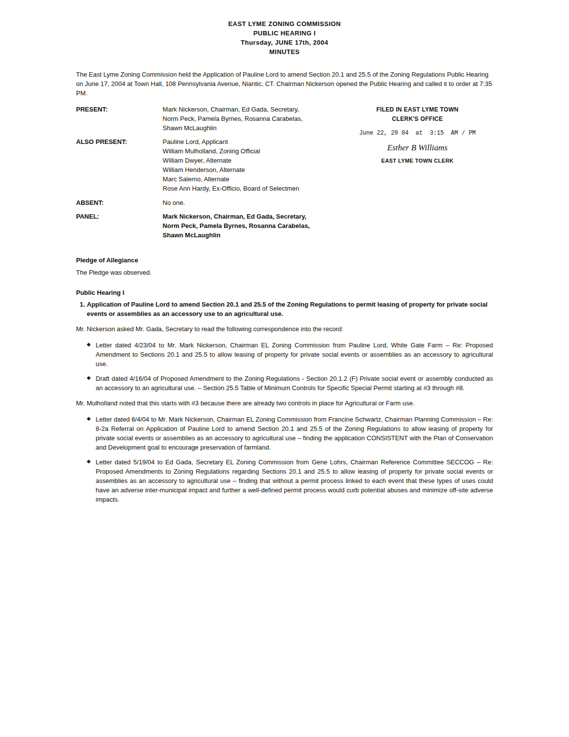EAST LYME ZONING COMMISSION PUBLIC HEARING I Thursday, JUNE 17th, 2004 MINUTES
The East Lyme Zoning Commission held the Application of Pauline Lord to amend Section 20.1 and 25.5 of the Zoning Regulations Public Hearing on June 17, 2004 at Town Hall, 108 Pennsylvania Avenue, Niantic, CT. Chairman Nickerson opened the Public Hearing and called it to order at 7:35 PM.
| PRESENT: | Mark Nickerson, Chairman, Ed Gada, Secretary, Norm Peck, Pamela Byrnes, Rosanna Carabelas, Shawn McLaughlin | FILED IN EAST LYME TOWN CLERK'S OFFICE June 22, 20 04 at 3:15 AM / PM Esther B Williams EAST LYME TOWN CLERK |
| ALSO PRESENT: | Pauline Lord, Applicant William Mulholland, Zoning Official William Dwyer, Alternate William Henderson, Alternate Marc Salerno, Alternate Rose Ann Hardy, Ex-Officio, Board of Selectmen |
| ABSENT: | No one. |
| PANEL: | Mark Nickerson, Chairman, Ed Gada, Secretary, Norm Peck, Pamela Byrnes, Rosanna Carabelas, Shawn McLaughlin |
Pledge of Allegiance
The Pledge was observed.
Public Hearing I
Application of Pauline Lord to amend Section 20.1 and 25.5 of the Zoning Regulations to permit leasing of property for private social events or assemblies as an accessory use to an agricultural use.
Mr. Nickerson asked Mr. Gada, Secretary to read the following correspondence into the record:
Letter dated 4/23/04 to Mr. Mark Nickerson, Chairman EL Zoning Commission from Pauline Lord, White Gate Farm – Re: Proposed Amendment to Sections 20.1 and 25.5 to allow leasing of property for private social events or assemblies as an accessory to agricultural use.
Draft dated 4/16/04 of Proposed Amendment to the Zoning Regulations - Section 20.1.2 (F) Private social event or assembly conducted as an accessory to an agricultural use. – Section 25.5 Table of Minimum Controls for Specific Special Permit starting at #3 through #8.
Mr. Mulholland noted that this starts with #3 because there are already two controls in place for Agricultural or Farm use.
Letter dated 6/4/04 to Mr. Mark Nickerson, Chairman EL Zoning Commission from Francine Schwartz, Chairman Planning Commission – Re: 8-2a Referral on Application of Pauline Lord to amend Section 20.1 and 25.5 of the Zoning Regulations to allow leasing of property for private social events or assemblies as an accessory to agricultural use – finding the application CONSISTENT with the Plan of Conservation and Development goal to encourage preservation of farmland.
Letter dated 5/19/04 to Ed Gada, Secretary EL Zoning Commission from Gene Lohrs, Chairman Reference Committee SECCOG – Re: Proposed Amendments to Zoning Regulations regarding Sections 20.1 and 25.5 to allow leasing of property for private social events or assemblies as an accessory to agricultural use – finding that without a permit process linked to each event that these types of uses could have an adverse inter-municipal impact and further a well-defined permit process would curb potential abuses and minimize off-site adverse impacts.